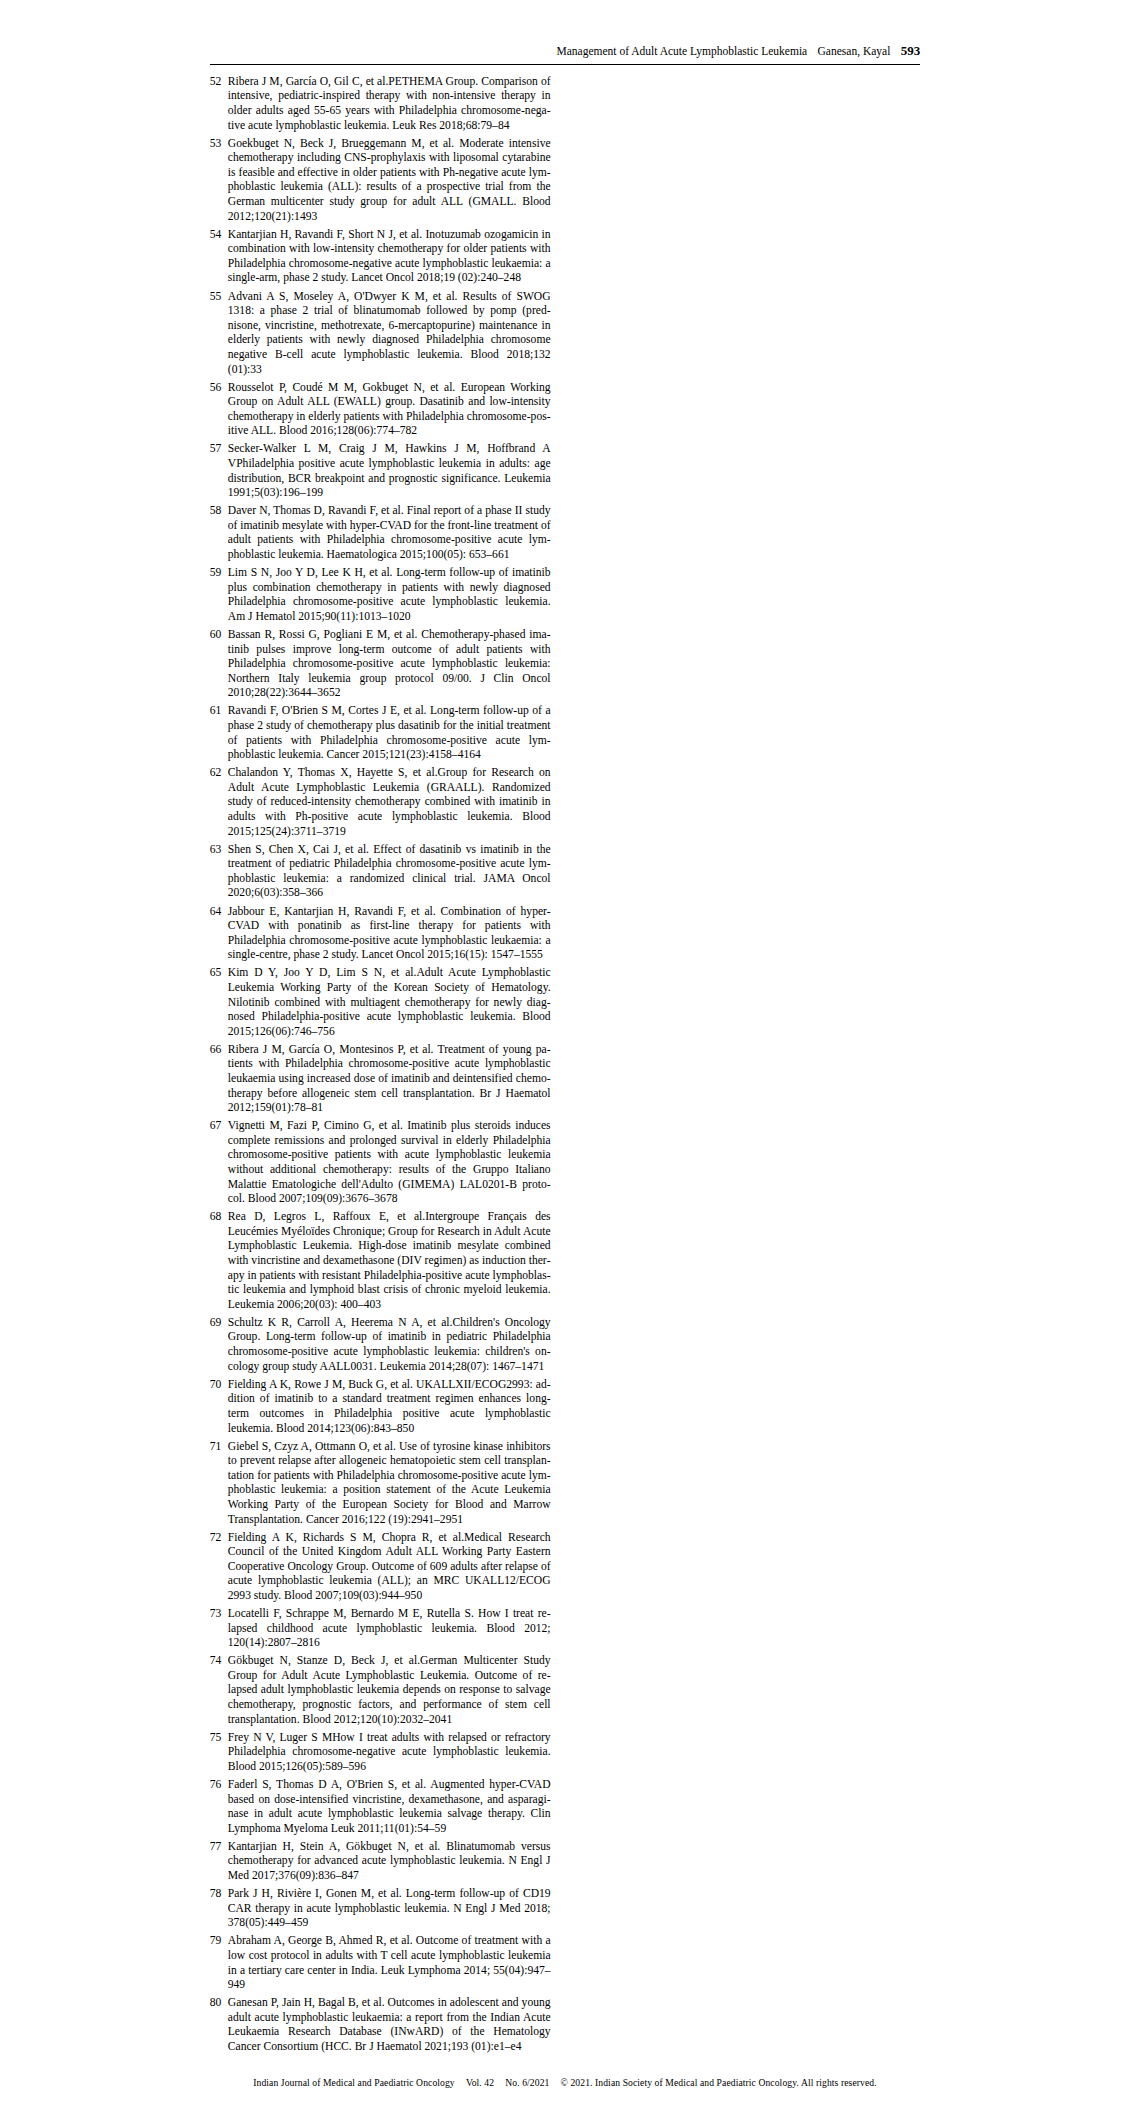Management of Adult Acute Lymphoblastic Leukemia Ganesan, Kayal 593
52 Ribera J M, García O, Gil C, et al.PETHEMA Group. Comparison of intensive, pediatric-inspired therapy with non-intensive therapy in older adults aged 55-65 years with Philadelphia chromosome-negative acute lymphoblastic leukemia. Leuk Res 2018;68:79–84
53 Goekbuget N, Beck J, Brueggemann M, et al. Moderate intensive chemotherapy including CNS-prophylaxis with liposomal cytarabine is feasible and effective in older patients with Ph-negative acute lymphoblastic leukemia (ALL): results of a prospective trial from the German multicenter study group for adult ALL (GMALL. Blood 2012;120(21):1493
54 Kantarjian H, Ravandi F, Short N J, et al. Inotuzumab ozogamicin in combination with low-intensity chemotherapy for older patients with Philadelphia chromosome-negative acute lymphoblastic leukaemia: a single-arm, phase 2 study. Lancet Oncol 2018;19 (02):240–248
55 Advani A S, Moseley A, O'Dwyer K M, et al. Results of SWOG 1318: a phase 2 trial of blinatumomab followed by pomp (prednisone, vincristine, methotrexate, 6-mercaptopurine) maintenance in elderly patients with newly diagnosed Philadelphia chromosome negative B-cell acute lymphoblastic leukemia. Blood 2018;132 (01):33
56 Rousselot P, Coudé M M, Gokbuget N, et al. European Working Group on Adult ALL (EWALL) group. Dasatinib and low-intensity chemotherapy in elderly patients with Philadelphia chromosome-positive ALL. Blood 2016;128(06):774–782
57 Secker-Walker L M, Craig J M, Hawkins J M, Hoffbrand A VPhiladelphia positive acute lymphoblastic leukemia in adults: age distribution, BCR breakpoint and prognostic significance. Leukemia 1991;5(03):196–199
58 Daver N, Thomas D, Ravandi F, et al. Final report of a phase II study of imatinib mesylate with hyper-CVAD for the front-line treatment of adult patients with Philadelphia chromosome-positive acute lymphoblastic leukemia. Haematologica 2015;100(05): 653–661
59 Lim S N, Joo Y D, Lee K H, et al. Long-term follow-up of imatinib plus combination chemotherapy in patients with newly diagnosed Philadelphia chromosome-positive acute lymphoblastic leukemia. Am J Hematol 2015;90(11):1013–1020
60 Bassan R, Rossi G, Pogliani E M, et al. Chemotherapy-phased imatinib pulses improve long-term outcome of adult patients with Philadelphia chromosome-positive acute lymphoblastic leukemia: Northern Italy leukemia group protocol 09/00. J Clin Oncol 2010;28(22):3644–3652
61 Ravandi F, O'Brien S M, Cortes J E, et al. Long-term follow-up of a phase 2 study of chemotherapy plus dasatinib for the initial treatment of patients with Philadelphia chromosome-positive acute lymphoblastic leukemia. Cancer 2015;121(23):4158–4164
62 Chalandon Y, Thomas X, Hayette S, et al.Group for Research on Adult Acute Lymphoblastic Leukemia (GRAALL). Randomized study of reduced-intensity chemotherapy combined with imatinib in adults with Ph-positive acute lymphoblastic leukemia. Blood 2015;125(24):3711–3719
63 Shen S, Chen X, Cai J, et al. Effect of dasatinib vs imatinib in the treatment of pediatric Philadelphia chromosome-positive acute lymphoblastic leukemia: a randomized clinical trial. JAMA Oncol 2020;6(03):358–366
64 Jabbour E, Kantarjian H, Ravandi F, et al. Combination of hyper-CVAD with ponatinib as first-line therapy for patients with Philadelphia chromosome-positive acute lymphoblastic leukaemia: a single-centre, phase 2 study. Lancet Oncol 2015;16(15): 1547–1555
65 Kim D Y, Joo Y D, Lim S N, et al.Adult Acute Lymphoblastic Leukemia Working Party of the Korean Society of Hematology. Nilotinib combined with multiagent chemotherapy for newly diagnosed Philadelphia-positive acute lymphoblastic leukemia. Blood 2015;126(06):746–756
66 Ribera J M, García O, Montesinos P, et al. Treatment of young patients with Philadelphia chromosome-positive acute lymphoblastic leukaemia using increased dose of imatinib and deintensified chemotherapy before allogeneic stem cell transplantation. Br J Haematol 2012;159(01):78–81
67 Vignetti M, Fazi P, Cimino G, et al. Imatinib plus steroids induces complete remissions and prolonged survival in elderly Philadelphia chromosome-positive patients with acute lymphoblastic leukemia without additional chemotherapy: results of the Gruppo Italiano Malattie Ematologiche dell'Adulto (GIMEMA) LAL0201-B protocol. Blood 2007;109(09):3676–3678
68 Rea D, Legros L, Raffoux E, et al.Intergroupe Français des Leucémies Myéloïdes Chronique; Group for Research in Adult Acute Lymphoblastic Leukemia. High-dose imatinib mesylate combined with vincristine and dexamethasone (DIV regimen) as induction therapy in patients with resistant Philadelphia-positive acute lymphoblastic leukemia and lymphoid blast crisis of chronic myeloid leukemia. Leukemia 2006;20(03): 400–403
69 Schultz K R, Carroll A, Heerema N A, et al.Children's Oncology Group. Long-term follow-up of imatinib in pediatric Philadelphia chromosome-positive acute lymphoblastic leukemia: children's oncology group study AALL0031. Leukemia 2014;28(07): 1467–1471
70 Fielding A K, Rowe J M, Buck G, et al. UKALLXII/ECOG2993: addition of imatinib to a standard treatment regimen enhances long-term outcomes in Philadelphia positive acute lymphoblastic leukemia. Blood 2014;123(06):843–850
71 Giebel S, Czyz A, Ottmann O, et al. Use of tyrosine kinase inhibitors to prevent relapse after allogeneic hematopoietic stem cell transplantation for patients with Philadelphia chromosome-positive acute lymphoblastic leukemia: a position statement of the Acute Leukemia Working Party of the European Society for Blood and Marrow Transplantation. Cancer 2016;122 (19):2941–2951
72 Fielding A K, Richards S M, Chopra R, et al.Medical Research Council of the United Kingdom Adult ALL Working Party Eastern Cooperative Oncology Group. Outcome of 609 adults after relapse of acute lymphoblastic leukemia (ALL); an MRC UKALL12/ECOG 2993 study. Blood 2007;109(03):944–950
73 Locatelli F, Schrappe M, Bernardo M E, Rutella S. How I treat relapsed childhood acute lymphoblastic leukemia. Blood 2012; 120(14):2807–2816
74 Gökbuget N, Stanze D, Beck J, et al.German Multicenter Study Group for Adult Acute Lymphoblastic Leukemia. Outcome of relapsed adult lymphoblastic leukemia depends on response to salvage chemotherapy, prognostic factors, and performance of stem cell transplantation. Blood 2012;120(10):2032–2041
75 Frey N V, Luger S MHow I treat adults with relapsed or refractory Philadelphia chromosome-negative acute lymphoblastic leukemia. Blood 2015;126(05):589–596
76 Faderl S, Thomas D A, O'Brien S, et al. Augmented hyper-CVAD based on dose-intensified vincristine, dexamethasone, and asparaginase in adult acute lymphoblastic leukemia salvage therapy. Clin Lymphoma Myeloma Leuk 2011;11(01):54–59
77 Kantarjian H, Stein A, Gökbuget N, et al. Blinatumomab versus chemotherapy for advanced acute lymphoblastic leukemia. N Engl J Med 2017;376(09):836–847
78 Park J H, Rivière I, Gonen M, et al. Long-term follow-up of CD19 CAR therapy in acute lymphoblastic leukemia. N Engl J Med 2018; 378(05):449–459
79 Abraham A, George B, Ahmed R, et al. Outcome of treatment with a low cost protocol in adults with T cell acute lymphoblastic leukemia in a tertiary care center in India. Leuk Lymphoma 2014; 55(04):947–949
80 Ganesan P, Jain H, Bagal B, et al. Outcomes in adolescent and young adult acute lymphoblastic leukaemia: a report from the Indian Acute Leukaemia Research Database (INwARD) of the Hematology Cancer Consortium (HCC. Br J Haematol 2021;193 (01):e1–e4
Indian Journal of Medical and Paediatric Oncology Vol. 42 No. 6/2021 © 2021. Indian Society of Medical and Paediatric Oncology. All rights reserved.